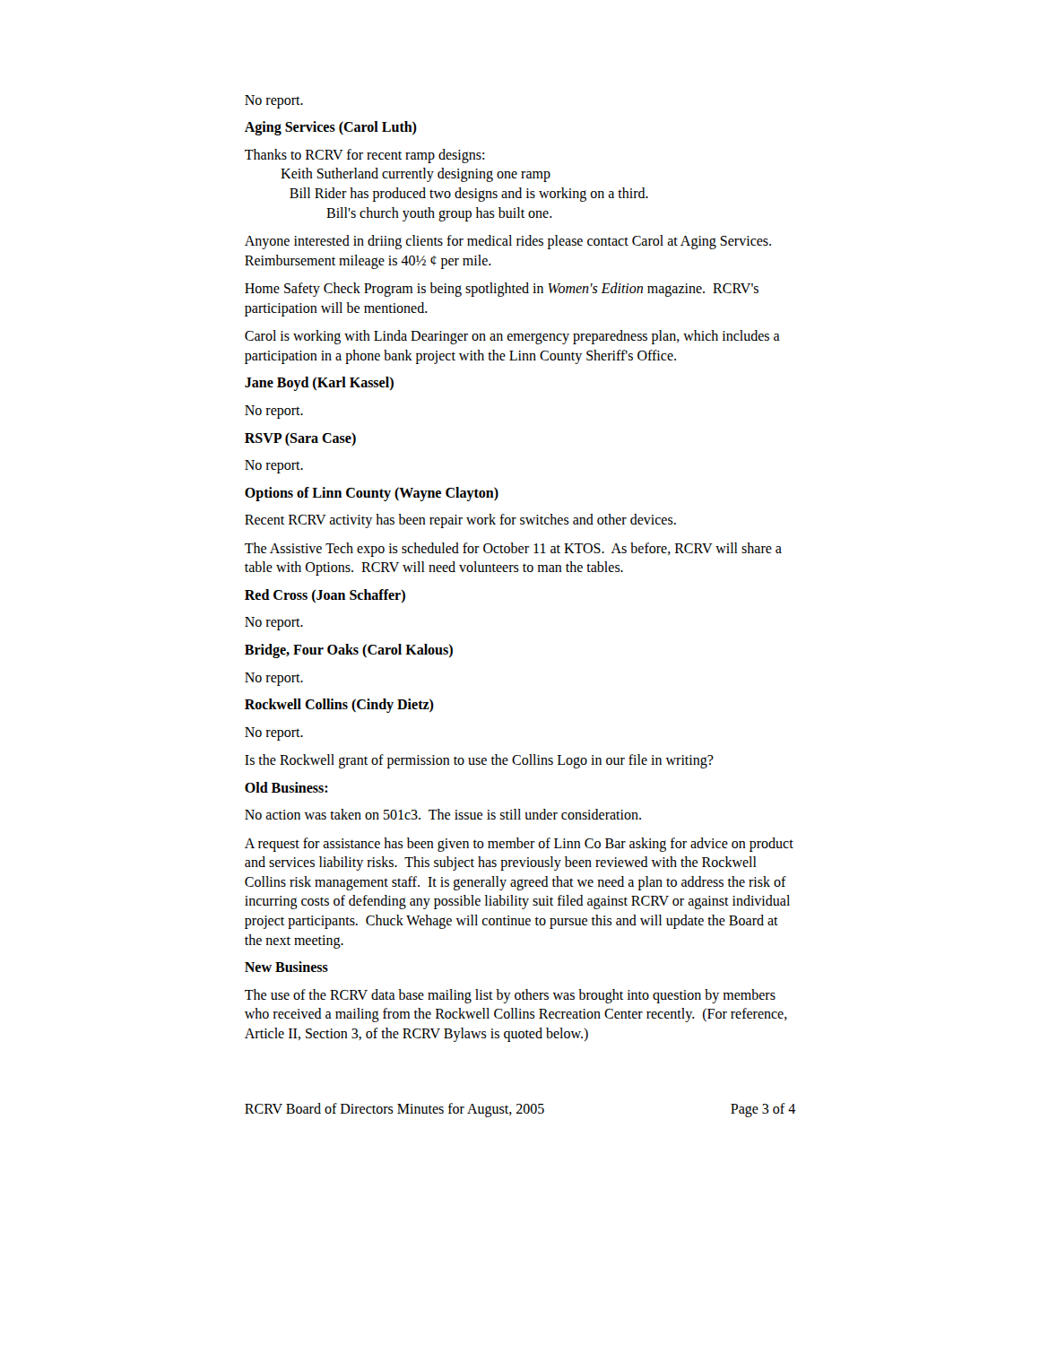No report.
Aging Services (Carol Luth)
Thanks to RCRV for recent ramp designs:
Keith Sutherland currently designing one ramp
Bill Rider has produced two designs and is working on a third.
Bill's church youth group has built one.
Anyone interested in driing clients for medical rides please contact Carol at Aging Services. Reimbursement mileage is 40½ ¢ per mile.
Home Safety Check Program is being spotlighted in Women's Edition magazine. RCRV's participation will be mentioned.
Carol is working with Linda Dearinger on an emergency preparedness plan, which includes a participation in a phone bank project with the Linn County Sheriff's Office.
Jane Boyd (Karl Kassel)
No report.
RSVP (Sara Case)
No report.
Options of Linn County (Wayne Clayton)
Recent RCRV activity has been repair work for switches and other devices.
The Assistive Tech expo is scheduled for October 11 at KTOS. As before, RCRV will share a table with Options. RCRV will need volunteers to man the tables.
Red Cross (Joan Schaffer)
No report.
Bridge, Four Oaks (Carol Kalous)
No report.
Rockwell Collins (Cindy Dietz)
No report.
Is the Rockwell grant of permission to use the Collins Logo in our file in writing?
Old Business:
No action was taken on 501c3. The issue is still under consideration.
A request for assistance has been given to member of Linn Co Bar asking for advice on product and services liability risks. This subject has previously been reviewed with the Rockwell Collins risk management staff. It is generally agreed that we need a plan to address the risk of incurring costs of defending any possible liability suit filed against RCRV or against individual project participants. Chuck Wehage will continue to pursue this and will update the Board at the next meeting.
New Business
The use of the RCRV data base mailing list by others was brought into question by members who received a mailing from the Rockwell Collins Recreation Center recently. (For reference, Article II, Section 3, of the RCRV Bylaws is quoted below.)
RCRV Board of Directors Minutes for August, 2005
Page 3 of 4